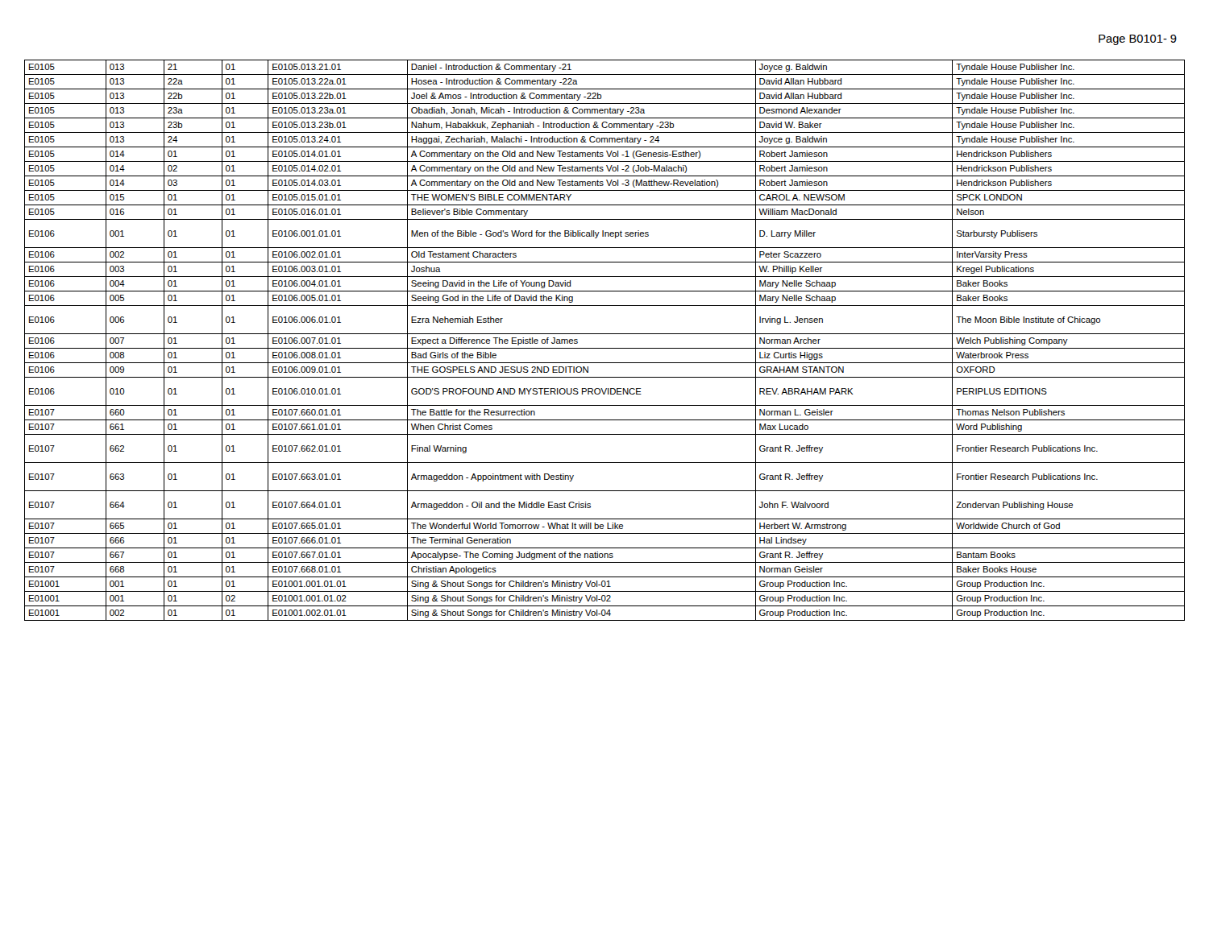Page B0101- 9
| E0105 | 013 | 21 | 01 | E0105.013.21.01 | Daniel - Introduction & Commentary -21 | Joyce g. Baldwin | Tyndale House Publisher Inc. |
| E0105 | 013 | 22a | 01 | E0105.013.22a.01 | Hosea - Introduction & Commentary -22a | David Allan Hubbard | Tyndale House Publisher Inc. |
| E0105 | 013 | 22b | 01 | E0105.013.22b.01 | Joel & Amos - Introduction & Commentary -22b | David Allan Hubbard | Tyndale House Publisher Inc. |
| E0105 | 013 | 23a | 01 | E0105.013.23a.01 | Obadiah, Jonah, Micah - Introduction & Commentary -23a | Desmond Alexander | Tyndale House Publisher Inc. |
| E0105 | 013 | 23b | 01 | E0105.013.23b.01 | Nahum, Habakkuk, Zephaniah - Introduction & Commentary -23b | David W. Baker | Tyndale House Publisher Inc. |
| E0105 | 013 | 24 | 01 | E0105.013.24.01 | Haggai, Zechariah, Malachi - Introduction & Commentary - 24 | Joyce g. Baldwin | Tyndale House Publisher Inc. |
| E0105 | 014 | 01 | 01 | E0105.014.01.01 | A Commentary on the Old and New Testaments Vol -1 (Genesis-Esther) | Robert Jamieson | Hendrickson Publishers |
| E0105 | 014 | 02 | 01 | E0105.014.02.01 | A Commentary on the Old and New Testaments Vol -2 (Job-Malachi) | Robert Jamieson | Hendrickson Publishers |
| E0105 | 014 | 03 | 01 | E0105.014.03.01 | A Commentary on the Old and New Testaments Vol -3 (Matthew-Revelation) | Robert Jamieson | Hendrickson Publishers |
| E0105 | 015 | 01 | 01 | E0105.015.01.01 | THE WOMEN'S BIBLE COMMENTARY | CAROL A. NEWSOM | SPCK LONDON |
| E0105 | 016 | 01 | 01 | E0105.016.01.01 | Believer's Bible Commentary | William MacDonald | Nelson |
| E0106 | 001 | 01 | 01 | E0106.001.01.01 | Men of the Bible - God's Word for the Biblically Inept series | D. Larry Miller | Starbursty Publisers |
| E0106 | 002 | 01 | 01 | E0106.002.01.01 | Old Testament Characters | Peter Scazzero | InterVarsity Press |
| E0106 | 003 | 01 | 01 | E0106.003.01.01 | Joshua | W. Phillip Keller | Kregel Publications |
| E0106 | 004 | 01 | 01 | E0106.004.01.01 | Seeing David in the Life of Young David | Mary Nelle Schaap | Baker Books |
| E0106 | 005 | 01 | 01 | E0106.005.01.01 | Seeing God in the Life of David the King | Mary Nelle Schaap | Baker Books |
| E0106 | 006 | 01 | 01 | E0106.006.01.01 | Ezra Nehemiah Esther | Irving L. Jensen | The Moon Bible Institute of Chicago |
| E0106 | 007 | 01 | 01 | E0106.007.01.01 | Expect a Difference The Epistle of James | Norman Archer | Welch Publishing Company |
| E0106 | 008 | 01 | 01 | E0106.008.01.01 | Bad Girls of the Bible | Liz Curtis Higgs | Waterbrook Press |
| E0106 | 009 | 01 | 01 | E0106.009.01.01 | THE GOSPELS AND JESUS 2ND EDITION | GRAHAM STANTON | OXFORD |
| E0106 | 010 | 01 | 01 | E0106.010.01.01 | GOD'S PROFOUND AND MYSTERIOUS PROVIDENCE | REV. ABRAHAM PARK | PERIPLUS EDITIONS |
| E0107 | 660 | 01 | 01 | E0107.660.01.01 | The Battle for the Resurrection | Norman L. Geisler | Thomas Nelson Publishers |
| E0107 | 661 | 01 | 01 | E0107.661.01.01 | When Christ Comes | Max Lucado | Word Publishing |
| E0107 | 662 | 01 | 01 | E0107.662.01.01 | Final Warning | Grant R. Jeffrey | Frontier Research Publications Inc. |
| E0107 | 663 | 01 | 01 | E0107.663.01.01 | Armageddon - Appointment with Destiny | Grant R. Jeffrey | Frontier Research Publications Inc. |
| E0107 | 664 | 01 | 01 | E0107.664.01.01 | Armageddon - Oil and the Middle East Crisis | John F. Walvoord | Zondervan Publishing House |
| E0107 | 665 | 01 | 01 | E0107.665.01.01 | The Wonderful World Tomorrow - What It will be Like | Herbert W. Armstrong | Worldwide Church of God |
| E0107 | 666 | 01 | 01 | E0107.666.01.01 | The Terminal Generation | Hal Lindsey | |
| E0107 | 667 | 01 | 01 | E0107.667.01.01 | Apocalypse- The Coming Judgment of the nations | Grant R. Jeffrey | Bantam Books |
| E0107 | 668 | 01 | 01 | E0107.668.01.01 | Christian Apologetics | Norman Geisler | Baker Books House |
| E01001 | 001 | 01 | 01 | E01001.001.01.01 | Sing & Shout Songs for Children's Ministry Vol-01 | Group Production Inc. | Group Production Inc. |
| E01001 | 001 | 01 | 02 | E01001.001.01.02 | Sing & Shout Songs for Children's Ministry Vol-02 | Group Production Inc. | Group Production Inc. |
| E01001 | 002 | 01 | 01 | E01001.002.01.01 | Sing & Shout Songs for Children's Ministry Vol-04 | Group Production Inc. | Group Production Inc. |